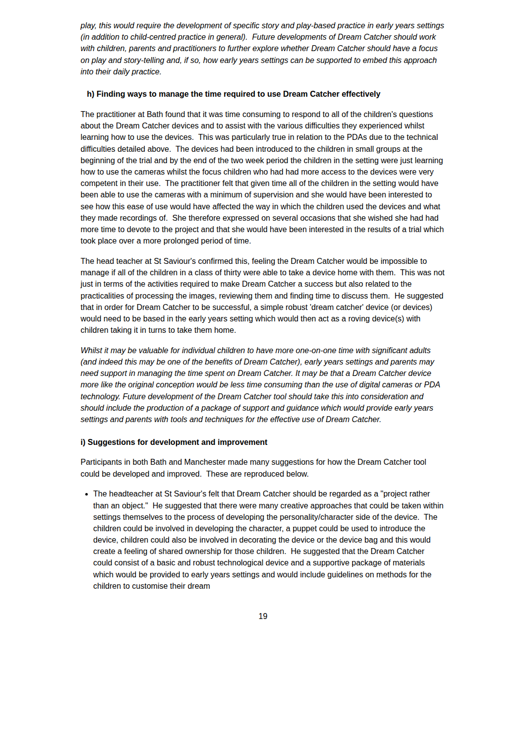play, this would require the development of specific story and play-based practice in early years settings (in addition to child-centred practice in general). Future developments of Dream Catcher should work with children, parents and practitioners to further explore whether Dream Catcher should have a focus on play and story-telling and, if so, how early years settings can be supported to embed this approach into their daily practice.
h) Finding ways to manage the time required to use Dream Catcher effectively
The practitioner at Bath found that it was time consuming to respond to all of the children's questions about the Dream Catcher devices and to assist with the various difficulties they experienced whilst learning how to use the devices. This was particularly true in relation to the PDAs due to the technical difficulties detailed above. The devices had been introduced to the children in small groups at the beginning of the trial and by the end of the two week period the children in the setting were just learning how to use the cameras whilst the focus children who had had more access to the devices were very competent in their use. The practitioner felt that given time all of the children in the setting would have been able to use the cameras with a minimum of supervision and she would have been interested to see how this ease of use would have affected the way in which the children used the devices and what they made recordings of. She therefore expressed on several occasions that she wished she had had more time to devote to the project and that she would have been interested in the results of a trial which took place over a more prolonged period of time.
The head teacher at St Saviour's confirmed this, feeling the Dream Catcher would be impossible to manage if all of the children in a class of thirty were able to take a device home with them. This was not just in terms of the activities required to make Dream Catcher a success but also related to the practicalities of processing the images, reviewing them and finding time to discuss them. He suggested that in order for Dream Catcher to be successful, a simple robust 'dream catcher' device (or devices) would need to be based in the early years setting which would then act as a roving device(s) with children taking it in turns to take them home.
Whilst it may be valuable for individual children to have more one-on-one time with significant adults (and indeed this may be one of the benefits of Dream Catcher), early years settings and parents may need support in managing the time spent on Dream Catcher. It may be that a Dream Catcher device more like the original conception would be less time consuming than the use of digital cameras or PDA technology. Future development of the Dream Catcher tool should take this into consideration and should include the production of a package of support and guidance which would provide early years settings and parents with tools and techniques for the effective use of Dream Catcher.
i) Suggestions for development and improvement
Participants in both Bath and Manchester made many suggestions for how the Dream Catcher tool could be developed and improved. These are reproduced below.
The headteacher at St Saviour's felt that Dream Catcher should be regarded as a "project rather than an object." He suggested that there were many creative approaches that could be taken within settings themselves to the process of developing the personality/character side of the device. The children could be involved in developing the character, a puppet could be used to introduce the device, children could also be involved in decorating the device or the device bag and this would create a feeling of shared ownership for those children. He suggested that the Dream Catcher could consist of a basic and robust technological device and a supportive package of materials which would be provided to early years settings and would include guidelines on methods for the children to customise their dream
19